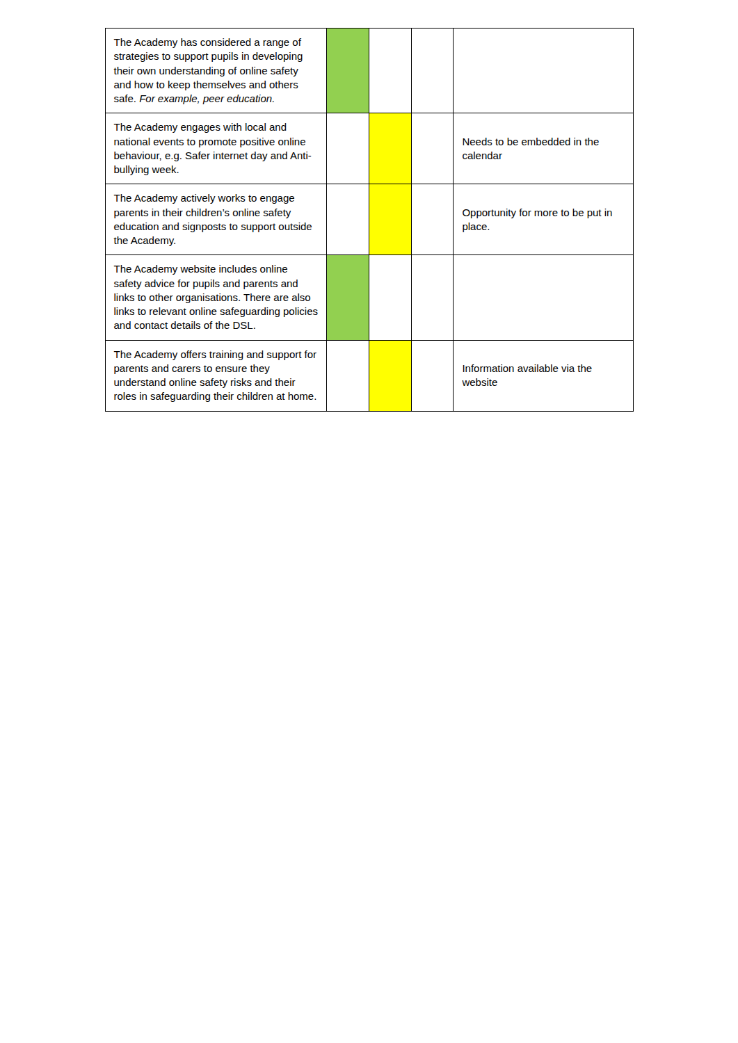| The Academy has considered a range of strategies to support pupils in developing their own understanding of online safety and how to keep themselves and others safe. For example, peer education. | | | | |
| The Academy engages with local and national events to promote positive online behaviour, e.g. Safer internet day and Anti-bullying week. | | | | Needs to be embedded in the calendar |
| The Academy actively works to engage parents in their children’s online safety education and signposts to support outside the Academy. | | | | Opportunity for more to be put in place. |
| The Academy website includes online safety advice for pupils and parents and links to other organisations. There are also links to relevant online safeguarding policies and contact details of the DSL. | | | | |
| The Academy offers training and support for parents and carers to ensure they understand online safety risks and their roles in safeguarding their children at home. | | | | Information available via the website |